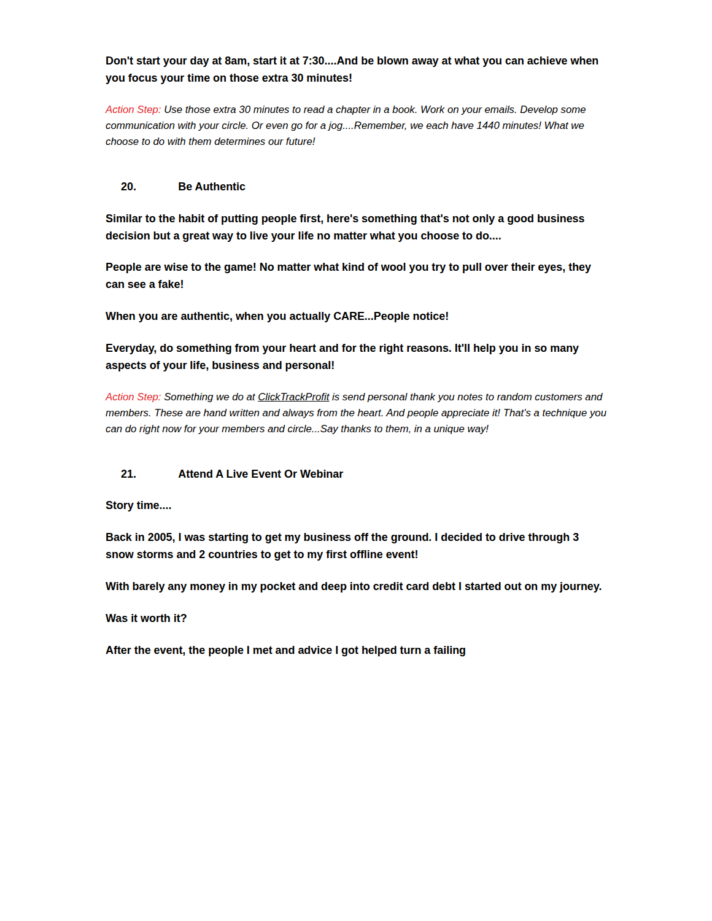Don't start your day at 8am, start it at 7:30....And be blown away at what you can achieve when you focus your time on those extra 30 minutes!
Action Step: Use those extra 30 minutes to read a chapter in a book. Work on your emails. Develop some communication with your circle. Or even go for a jog....Remember, we each have 1440 minutes! What we choose to do with them determines our future!
20. Be Authentic
Similar to the habit of putting people first, here's something that's not only a good business decision but a great way to live your life no matter what you choose to do....
People are wise to the game! No matter what kind of wool you try to pull over their eyes, they can see a fake!
When you are authentic, when you actually CARE...People notice!
Everyday, do something from your heart and for the right reasons. It'll help you in so many aspects of your life, business and personal!
Action Step: Something we do at ClickTrackProfit is send personal thank you notes to random customers and members. These are hand written and always from the heart. And people appreciate it! That's a technique you can do right now for your members and circle...Say thanks to them, in a unique way!
21. Attend A Live Event Or Webinar
Story time....
Back in 2005, I was starting to get my business off the ground. I decided to drive through 3 snow storms and 2 countries to get to my first offline event!
With barely any money in my pocket and deep into credit card debt I started out on my journey.
Was it worth it?
After the event, the people I met and advice I got helped turn a failing